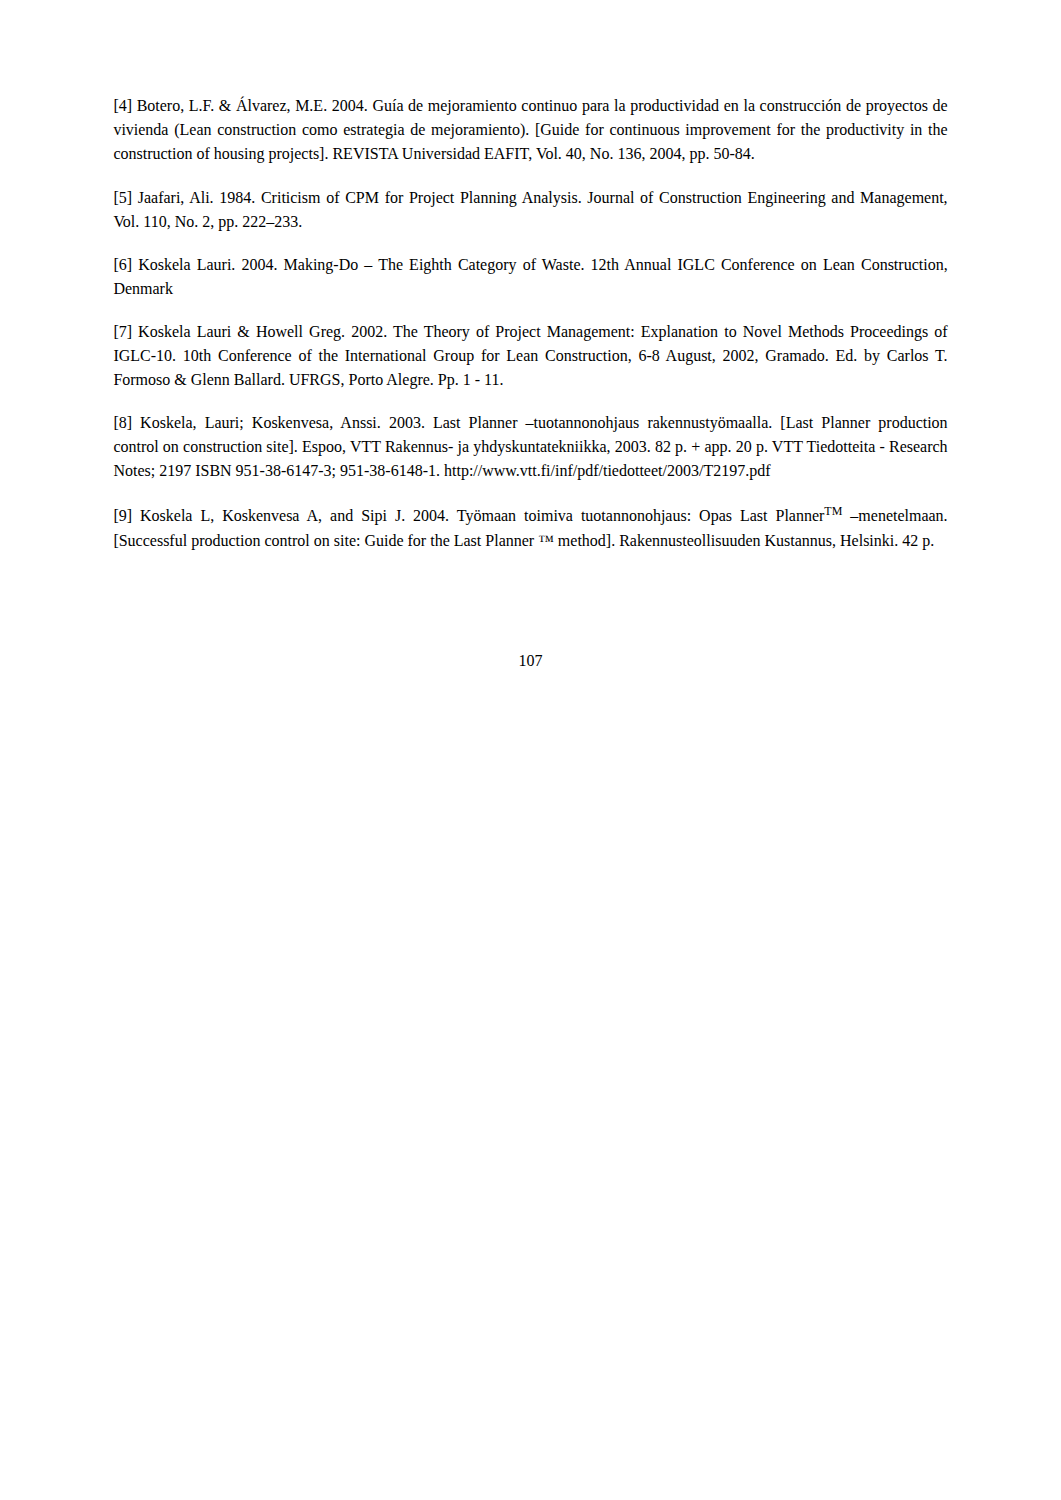[4] Botero, L.F. & Álvarez, M.E. 2004. Guía de mejoramiento continuo para la productividad en la construcción de proyectos de vivienda (Lean construction como estrategia de mejoramiento). [Guide for continuous improvement for the productivity in the construction of housing projects]. REVISTA Universidad EAFIT, Vol. 40, No. 136, 2004, pp. 50-84.
[5] Jaafari, Ali. 1984. Criticism of CPM for Project Planning Analysis. Journal of Construction Engineering and Management, Vol. 110, No. 2, pp. 222–233.
[6] Koskela Lauri. 2004. Making-Do – The Eighth Category of Waste. 12th Annual IGLC Conference on Lean Construction, Denmark
[7] Koskela Lauri & Howell Greg. 2002. The Theory of Project Management: Explanation to Novel Methods Proceedings of IGLC-10. 10th Conference of the International Group for Lean Construction, 6-8 August, 2002, Gramado. Ed. by Carlos T. Formoso & Glenn Ballard. UFRGS, Porto Alegre. Pp. 1 - 11.
[8] Koskela, Lauri; Koskenvesa, Anssi. 2003. Last Planner –tuotannonohjaus rakennustyömaalla. [Last Planner production control on construction site]. Espoo, VTT Rakennus- ja yhdyskuntatekniikka, 2003. 82 p. + app. 20 p. VTT Tiedotteita - Research Notes; 2197 ISBN 951-38-6147-3; 951-38-6148-1. http://www.vtt.fi/inf/pdf/tiedotteet/2003/T2197.pdf
[9] Koskela L, Koskenvesa A, and Sipi J. 2004. Työmaan toimiva tuotannonohjaus: Opas Last PlannerTM –menetelmaan. [Successful production control on site: Guide for the Last Planner ™ method]. Rakennusteollisuuden Kustannus, Helsinki. 42 p.
107